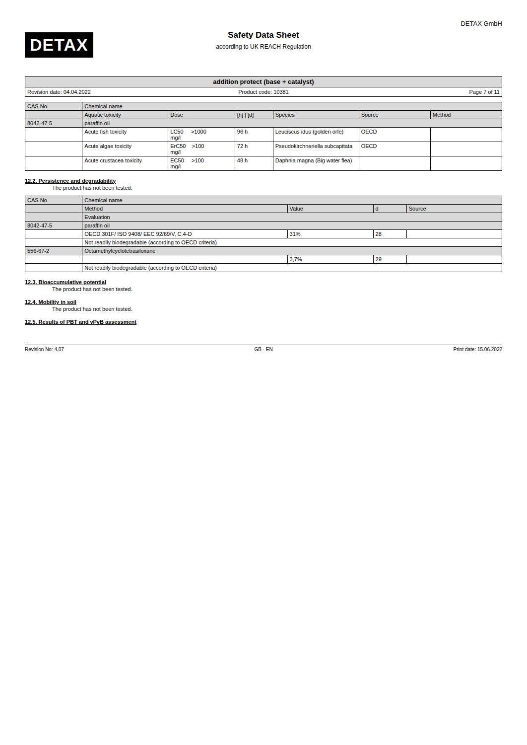DETAX GmbH
DETAX
Safety Data Sheet
according to UK REACH Regulation
addition protect (base + catalyst)
Revision date: 04.04.2022 Product code: 10381 Page 7 of 11
| CAS No | Chemical name |
| | Aquatic toxicity | Dose | [h] / [d] | Species | Source | Method |
| 8042-47-5 | paraffin oil |
| | Acute fish toxicity | LC50 >1000 mg/l | 96 h | Leuciscus idus (golden orfe) | OECD | |
| | Acute algae toxicity | ErC50 >100 mg/l | 72 h | Pseudokirchneriella subcapitata | OECD | |
| | Acute crustacea toxicity | EC50 >100 mg/l | 48 h | Daphnia magna (Big water flea) | | |
12.2. Persistence and degradability
The product has not been tested.
| CAS No | Chemical name |
| | Method | Value | d | Source |
| | Evaluation |
| 8042-47-5 | paraffin oil |
| | OECD 301F/ ISO 9408/ EEC 92/69/V, C.4-D | 31% | 28 | |
| | Not readily biodegradable (according to OECD criteria) |
| 556-67-2 | Octamethylcyclotetrasiloxane |
| | | 3,7% | 29 | |
| | Not readily biodegradable (according to OECD criteria) |
12.3. Bioaccumulative potential
The product has not been tested.
12.4. Mobility in soil
The product has not been tested.
12.5. Results of PBT and vPvB assessment
Revision No: 4,07 GB - EN Print date: 15.06.2022